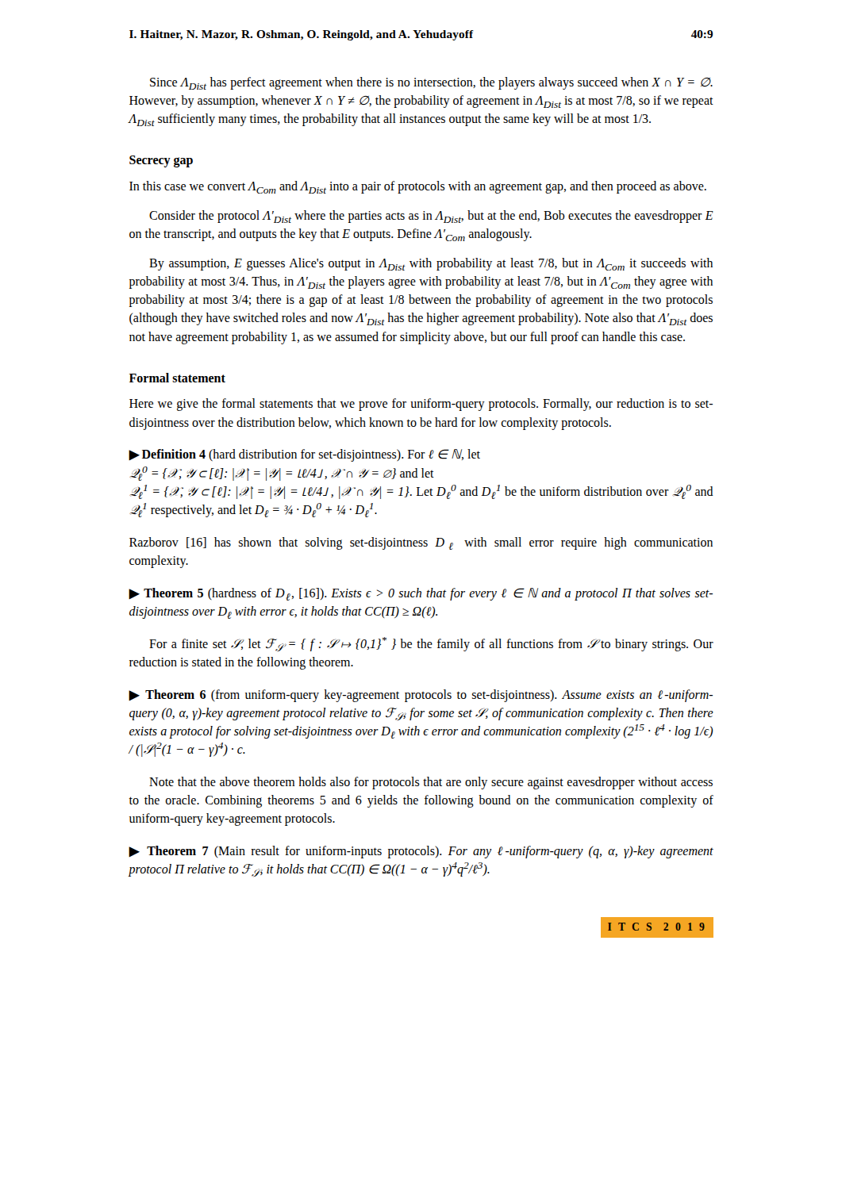I. Haitner, N. Mazor, R. Oshman, O. Reingold, and A. Yehudayoff 40:9
Since ΛDist has perfect agreement when there is no intersection, the players always succeed when X ∩ Y = ∅. However, by assumption, whenever X ∩ Y ≠ ∅, the probability of agreement in ΛDist is at most 7/8, so if we repeat ΛDist sufficiently many times, the probability that all instances output the same key will be at most 1/3.
Secrecy gap
In this case we convert ΛCom and ΛDist into a pair of protocols with an agreement gap, and then proceed as above.
Consider the protocol Λ′Dist where the parties acts as in ΛDist, but at the end, Bob executes the eavesdropper E on the transcript, and outputs the key that E outputs. Define Λ′Com analogously.
By assumption, E guesses Alice's output in ΛDist with probability at least 7/8, but in ΛCom it succeeds with probability at most 3/4. Thus, in Λ′Dist the players agree with probability at least 7/8, but in Λ′Com they agree with probability at most 3/4; there is a gap of at least 1/8 between the probability of agreement in the two protocols (although they have switched roles and now Λ′Dist has the higher agreement probability). Note also that Λ′Dist does not have agreement probability 1, as we assumed for simplicity above, but our full proof can handle this case.
Formal statement
Here we give the formal statements that we prove for uniform-query protocols. Formally, our reduction is to set-disjointness over the distribution below, which known to be hard for low complexity protocols.
▶ Definition 4 (hard distribution for set-disjointness). For ℓ ∈ ℕ, let
𝒬ℓ0 = {𝒳, 𝒴 ⊂ [ℓ]: |𝒳| = |𝒴| = ⌊ℓ/4⌋ , 𝒳 ∩ 𝒴 = ∅} and let
𝒬ℓ1 = {𝒳, 𝒴 ⊂ [ℓ]: |𝒳| = |𝒴| = ⌊ℓ/4⌋ , |𝒳 ∩ 𝒴| = 1}. Let Dℓ0 and Dℓ1 be the uniform distribution over 𝒬ℓ0 and 𝒬ℓ1 respectively, and let Dℓ = ¾ · Dℓ0 + ¼ · Dℓ1.
Razborov [16] has shown that solving set-disjointness Dℓ with small error require high communication complexity.
▶ Theorem 5 (hardness of Dℓ, [16]). Exists ϵ > 0 such that for every ℓ ∈ ℕ and a protocol Π that solves set-disjointness over Dℓ with error ϵ, it holds that CC(Π) ≥ Ω(ℓ).
For a finite set 𝒮, let ℱ𝒮 = { f : 𝒮 ↦ {0,1}* } be the family of all functions from 𝒮 to binary strings. Our reduction is stated in the following theorem.
▶ Theorem 6 (from uniform-query key-agreement protocols to set-disjointness). Assume exists an ℓ-uniform-query (0, α, γ)-key agreement protocol relative to ℱ𝒮, for some set 𝒮, of communication complexity c. Then there exists a protocol for solving set-disjointness over Dℓ with ϵ error and communication complexity (215 · ℓ4 · log 1/ϵ) / (|𝒮|2(1 − α − γ)4) · c.
Note that the above theorem holds also for protocols that are only secure against eavesdropper without access to the oracle. Combining theorems 5 and 6 yields the following bound on the communication complexity of uniform-query key-agreement protocols.
▶ Theorem 7 (Main result for uniform-inputs protocols). For any ℓ-uniform-query (q, α, γ)-key agreement protocol Π relative to ℱ𝒮, it holds that CC(Π) ∈ Ω((1 − α − γ)4q2/ℓ3).
I T C S 2 0 1 9